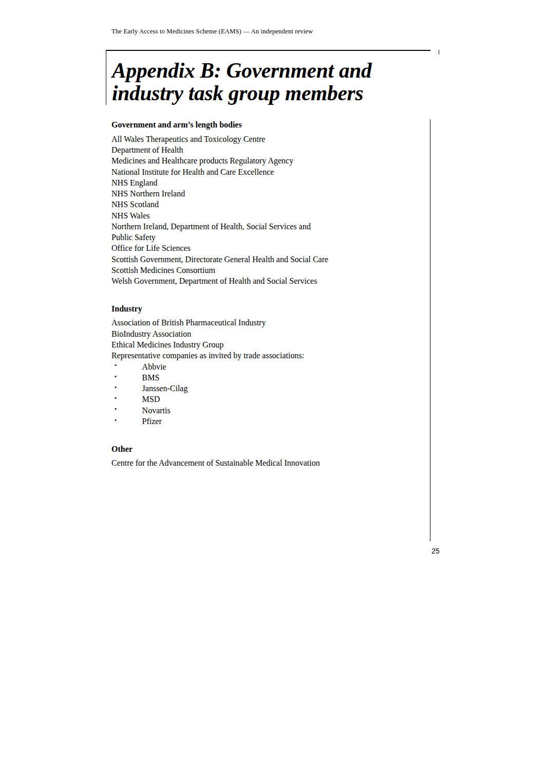The Early Access to Medicines Scheme (EAMS) — An independent review
Appendix B: Government and
industry task group members
Government and arm’s length bodies
All Wales Therapeutics and Toxicology Centre
Department of Health
Medicines and Healthcare products Regulatory Agency
National Institute for Health and Care Excellence
NHS England
NHS Northern Ireland
NHS Scotland
NHS Wales
Northern Ireland, Department of Health, Social Services and Public Safety
Office for Life Sciences
Scottish Government, Directorate General Health and Social Care
Scottish Medicines Consortium
Welsh Government, Department of Health and Social Services
Industry
Association of British Pharmaceutical Industry
BioIndustry Association
Ethical Medicines Industry Group
Representative companies as invited by trade associations:
Abbvie
BMS
Janssen-Cilag
MSD
Novartis
Pfizer
Other
Centre for the Advancement of Sustainable Medical Innovation
25